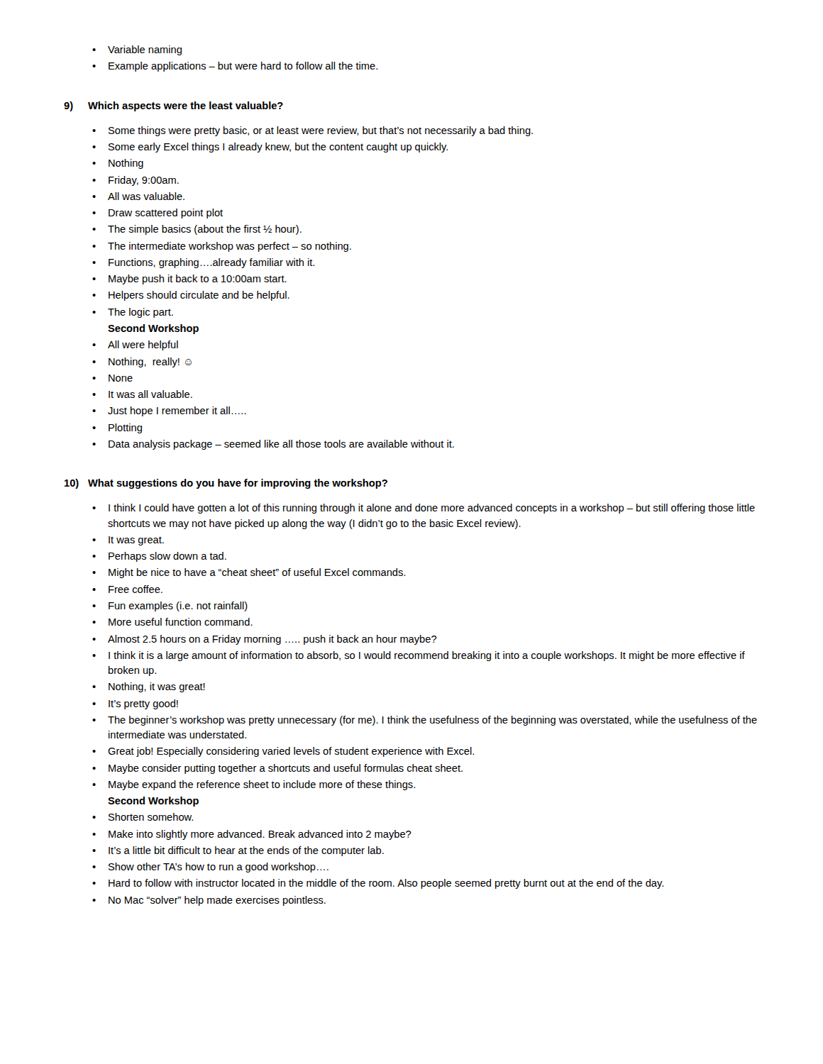Variable naming
Example applications – but were hard to follow all the time.
9) Which aspects were the least valuable?
Some things were pretty basic, or at least were review, but that’s not necessarily a bad thing.
Some early Excel things I already knew, but the content caught up quickly.
Nothing
Friday, 9:00am.
All was valuable.
Draw scattered point plot
The simple basics (about the first ½ hour).
The intermediate workshop was perfect – so nothing.
Functions, graphing….already familiar with it.
Maybe push it back to a 10:00am start.
Helpers should circulate and be helpful.
The logic part.
Second Workshop
All were helpful
Nothing, really! ☺
None
It was all valuable.
Just hope I remember it all…..
Plotting
Data analysis package – seemed like all those tools are available without it.
10) What suggestions do you have for improving the workshop?
I think I could have gotten a lot of this running through it alone and done more advanced concepts in a workshop – but still offering those little shortcuts we may not have picked up along the way (I didn’t go to the basic Excel review).
It was great.
Perhaps slow down a tad.
Might be nice to have a “cheat sheet” of useful Excel commands.
Free coffee.
Fun examples (i.e. not rainfall)
More useful function command.
Almost 2.5 hours on a Friday morning ….. push it back an hour maybe?
I think it is a large amount of information to absorb, so I would recommend breaking it into a couple workshops. It might be more effective if broken up.
Nothing, it was great!
It’s pretty good!
The beginner’s workshop was pretty unnecessary (for me). I think the usefulness of the beginning was overstated, while the usefulness of the intermediate was understated.
Great job! Especially considering varied levels of student experience with Excel.
Maybe consider putting together a shortcuts and useful formulas cheat sheet.
Maybe expand the reference sheet to include more of these things.
Second Workshop
Shorten somehow.
Make into slightly more advanced. Break advanced into 2 maybe?
It’s a little bit difficult to hear at the ends of the computer lab.
Show other TA’s how to run a good workshop….
Hard to follow with instructor located in the middle of the room. Also people seemed pretty burnt out at the end of the day.
No Mac “solver” help made exercises pointless.